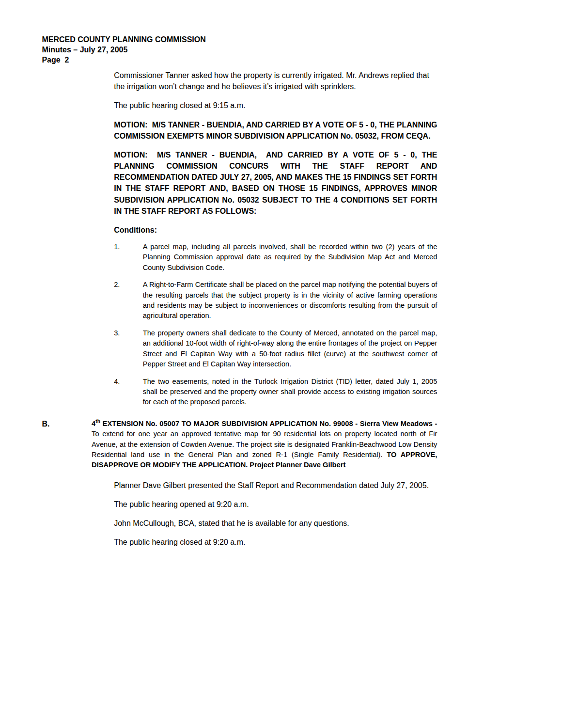MERCED COUNTY PLANNING COMMISSION
Minutes – July 27, 2005
Page 2
Commissioner Tanner asked how the property is currently irrigated. Mr. Andrews replied that the irrigation won’t change and he believes it’s irrigated with sprinklers.
The public hearing closed at 9:15 a.m.
MOTION: M/S TANNER - BUENDIA, AND CARRIED BY A VOTE OF 5 - 0, THE PLANNING COMMISSION EXEMPTS MINOR SUBDIVISION APPLICATION No. 05032, FROM CEQA.
MOTION: M/S TANNER - BUENDIA, AND CARRIED BY A VOTE OF 5 - 0, THE PLANNING COMMISSION CONCURS WITH THE STAFF REPORT AND RECOMMENDATION DATED JULY 27, 2005, AND MAKES THE 15 FINDINGS SET FORTH IN THE STAFF REPORT AND, BASED ON THOSE 15 FINDINGS, APPROVES MINOR SUBDIVISION APPLICATION No. 05032 SUBJECT TO THE 4 CONDITIONS SET FORTH IN THE STAFF REPORT AS FOLLOWS:
Conditions:
1. A parcel map, including all parcels involved, shall be recorded within two (2) years of the Planning Commission approval date as required by the Subdivision Map Act and Merced County Subdivision Code.
2. A Right-to-Farm Certificate shall be placed on the parcel map notifying the potential buyers of the resulting parcels that the subject property is in the vicinity of active farming operations and residents may be subject to inconveniences or discomforts resulting from the pursuit of agricultural operation.
3. The property owners shall dedicate to the County of Merced, annotated on the parcel map, an additional 10-foot width of right-of-way along the entire frontages of the project on Pepper Street and El Capitan Way with a 50-foot radius fillet (curve) at the southwest corner of Pepper Street and El Capitan Way intersection.
4. The two easements, noted in the Turlock Irrigation District (TID) letter, dated July 1, 2005 shall be preserved and the property owner shall provide access to existing irrigation sources for each of the proposed parcels.
B.
4th EXTENSION No. 05007 TO MAJOR SUBDIVISION APPLICATION No. 99008 - Sierra View Meadows - To extend for one year an approved tentative map for 90 residential lots on property located north of Fir Avenue, at the extension of Cowden Avenue. The project site is designated Franklin-Beachwood Low Density Residential land use in the General Plan and zoned R-1 (Single Family Residential). TO APPROVE, DISAPPROVE OR MODIFY THE APPLICATION. Project Planner Dave Gilbert
Planner Dave Gilbert presented the Staff Report and Recommendation dated July 27, 2005.
The public hearing opened at 9:20 a.m.
John McCullough, BCA, stated that he is available for any questions.
The public hearing closed at 9:20 a.m.